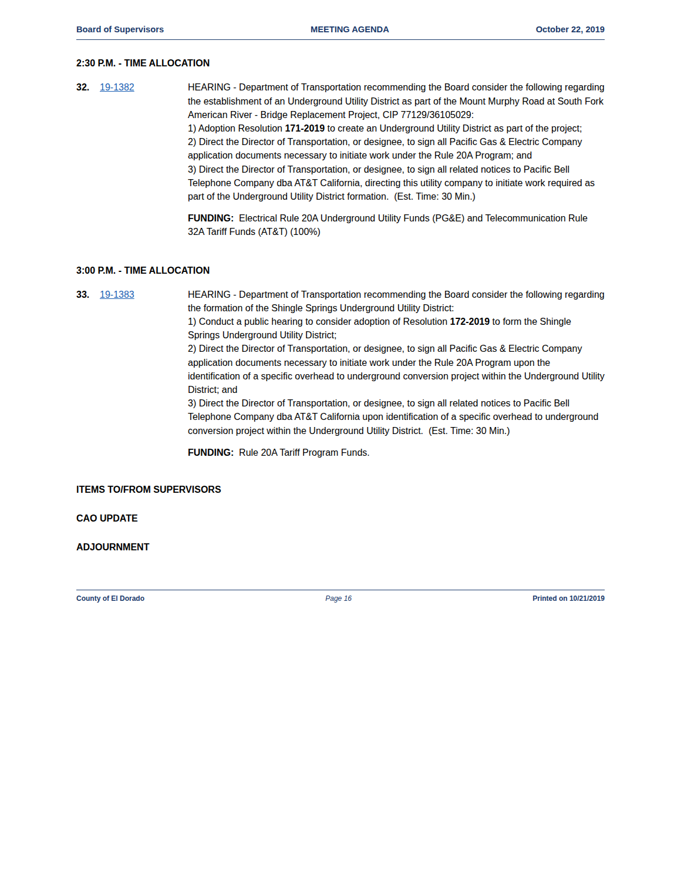Board of Supervisors
MEETING AGENDA
October 22, 2019
2:30 P.M. - TIME ALLOCATION
32.
19-1382
HEARING - Department of Transportation recommending the Board consider the following regarding the establishment of an Underground Utility District as part of the Mount Murphy Road at South Fork American River - Bridge Replacement Project, CIP 77129/36105029:
1) Adoption Resolution 171-2019 to create an Underground Utility District as part of the project;
2) Direct the Director of Transportation, or designee, to sign all Pacific Gas & Electric Company application documents necessary to initiate work under the Rule 20A Program; and
3) Direct the Director of Transportation, or designee, to sign all related notices to Pacific Bell Telephone Company dba AT&T California, directing this utility company to initiate work required as part of the Underground Utility District formation. (Est. Time: 30 Min.)
FUNDING: Electrical Rule 20A Underground Utility Funds (PG&E) and Telecommunication Rule 32A Tariff Funds (AT&T) (100%)
3:00 P.M. - TIME ALLOCATION
33.
19-1383
HEARING - Department of Transportation recommending the Board consider the following regarding the formation of the Shingle Springs Underground Utility District:
1) Conduct a public hearing to consider adoption of Resolution 172-2019 to form the Shingle Springs Underground Utility District;
2) Direct the Director of Transportation, or designee, to sign all Pacific Gas & Electric Company application documents necessary to initiate work under the Rule 20A Program upon the identification of a specific overhead to underground conversion project within the Underground Utility District; and
3) Direct the Director of Transportation, or designee, to sign all related notices to Pacific Bell Telephone Company dba AT&T California upon identification of a specific overhead to underground conversion project within the Underground Utility District. (Est. Time: 30 Min.)
FUNDING: Rule 20A Tariff Program Funds.
ITEMS TO/FROM SUPERVISORS
CAO UPDATE
ADJOURNMENT
County of El Dorado
Page 16
Printed on 10/21/2019